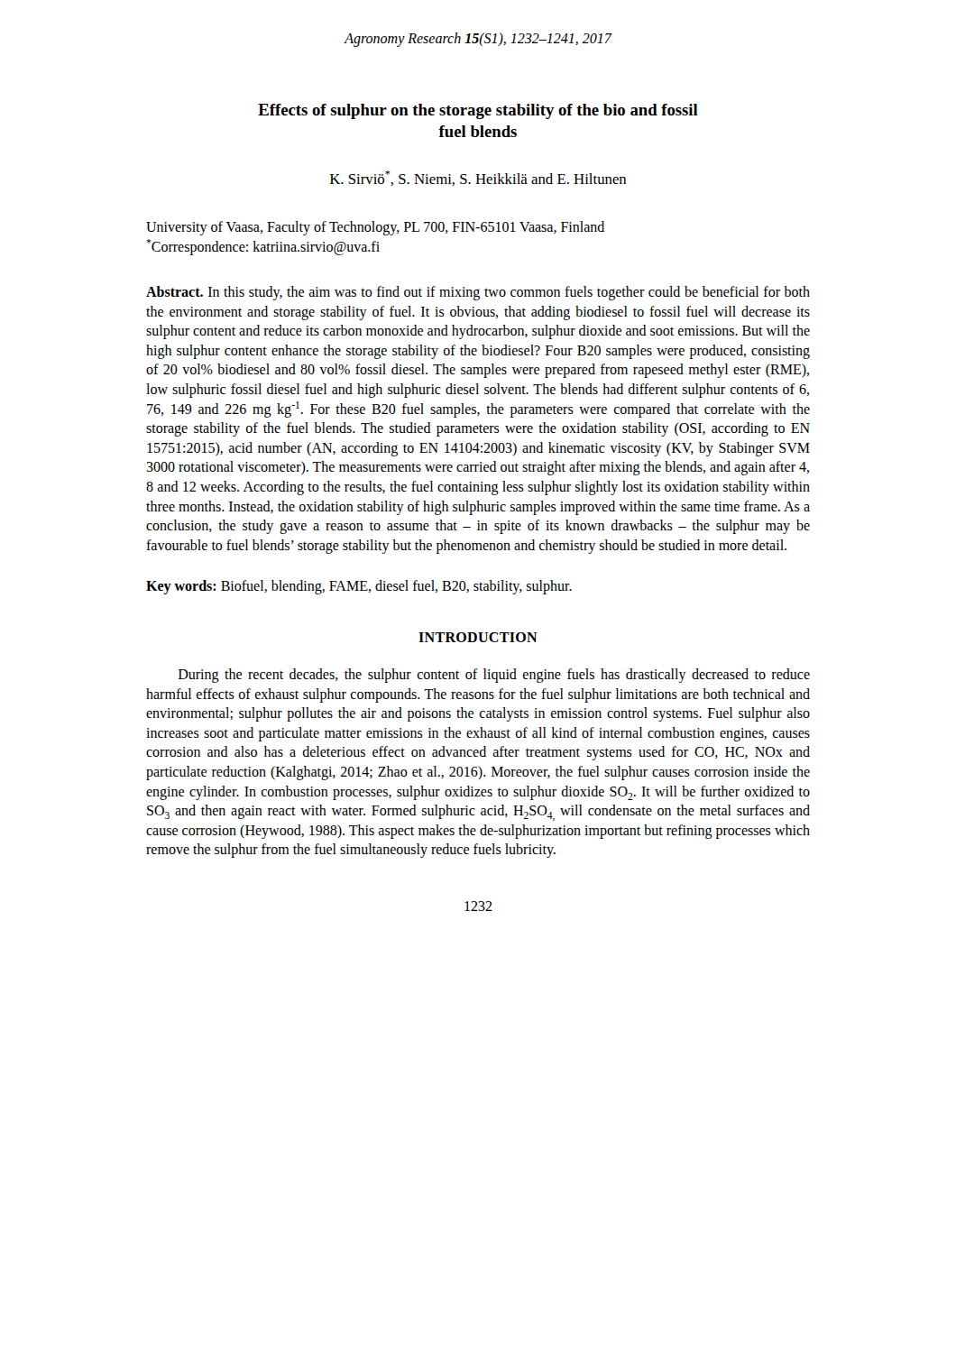Agronomy Research 15(S1), 1232–1241, 2017
Effects of sulphur on the storage stability of the bio and fossil
fuel blends
K. Sirviö*, S. Niemi, S. Heikkilä and E. Hiltunen
University of Vaasa, Faculty of Technology, PL 700, FIN-65101 Vaasa, Finland
*Correspondence: katriina.sirvio@uva.fi
Abstract. In this study, the aim was to find out if mixing two common fuels together could be beneficial for both the environment and storage stability of fuel. It is obvious, that adding biodiesel to fossil fuel will decrease its sulphur content and reduce its carbon monoxide and hydrocarbon, sulphur dioxide and soot emissions. But will the high sulphur content enhance the storage stability of the biodiesel? Four B20 samples were produced, consisting of 20 vol% biodiesel and 80 vol% fossil diesel. The samples were prepared from rapeseed methyl ester (RME), low sulphuric fossil diesel fuel and high sulphuric diesel solvent. The blends had different sulphur contents of 6, 76, 149 and 226 mg kg-1. For these B20 fuel samples, the parameters were compared that correlate with the storage stability of the fuel blends. The studied parameters were the oxidation stability (OSI, according to EN 15751:2015), acid number (AN, according to EN 14104:2003) and kinematic viscosity (KV, by Stabinger SVM 3000 rotational viscometer). The measurements were carried out straight after mixing the blends, and again after 4, 8 and 12 weeks. According to the results, the fuel containing less sulphur slightly lost its oxidation stability within three months. Instead, the oxidation stability of high sulphuric samples improved within the same time frame. As a conclusion, the study gave a reason to assume that – in spite of its known drawbacks – the sulphur may be favourable to fuel blends’ storage stability but the phenomenon and chemistry should be studied in more detail.
Key words: Biofuel, blending, FAME, diesel fuel, B20, stability, sulphur.
INTRODUCTION
During the recent decades, the sulphur content of liquid engine fuels has drastically decreased to reduce harmful effects of exhaust sulphur compounds. The reasons for the fuel sulphur limitations are both technical and environmental; sulphur pollutes the air and poisons the catalysts in emission control systems. Fuel sulphur also increases soot and particulate matter emissions in the exhaust of all kind of internal combustion engines, causes corrosion and also has a deleterious effect on advanced after treatment systems used for CO, HC, NOx and particulate reduction (Kalghatgi, 2014; Zhao et al., 2016). Moreover, the fuel sulphur causes corrosion inside the engine cylinder. In combustion processes, sulphur oxidizes to sulphur dioxide SO2. It will be further oxidized to SO3 and then again react with water. Formed sulphuric acid, H2SO4, will condensate on the metal surfaces and cause corrosion (Heywood, 1988). This aspect makes the de-sulphurization important but refining processes which remove the sulphur from the fuel simultaneously reduce fuels lubricity.
1232